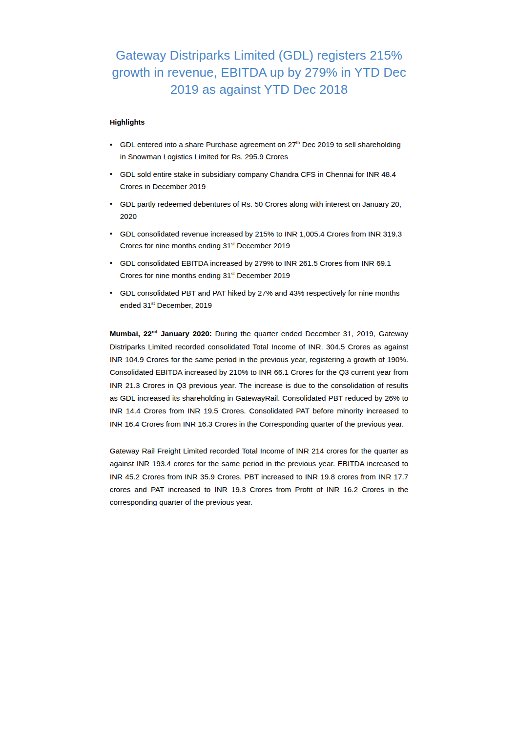Gateway Distriparks Limited (GDL) registers 215% growth in revenue, EBITDA up by 279% in YTD Dec 2019 as against YTD Dec 2018
Highlights
GDL entered into a share Purchase agreement on 27th Dec 2019 to sell shareholding in Snowman Logistics Limited for Rs. 295.9 Crores
GDL sold entire stake in subsidiary company Chandra CFS in Chennai for INR 48.4 Crores in December 2019
GDL partly redeemed debentures of Rs. 50 Crores along with interest on January 20, 2020
GDL consolidated revenue increased by 215% to INR 1,005.4 Crores from INR 319.3 Crores for nine months ending 31st December 2019
GDL consolidated EBITDA increased by 279% to INR 261.5 Crores from INR 69.1 Crores for nine months ending 31st December 2019
GDL consolidated PBT and PAT hiked by 27% and 43% respectively for nine months ended 31st December, 2019
Mumbai, 22nd January 2020: During the quarter ended December 31, 2019, Gateway Distriparks Limited recorded consolidated Total Income of INR. 304.5 Crores as against INR 104.9 Crores for the same period in the previous year, registering a growth of 190%. Consolidated EBITDA increased by 210% to INR 66.1 Crores for the Q3 current year from INR 21.3 Crores in Q3 previous year. The increase is due to the consolidation of results as GDL increased its shareholding in GatewayRail. Consolidated PBT reduced by 26% to INR 14.4 Crores from INR 19.5 Crores. Consolidated PAT before minority increased to INR 16.4 Crores from INR 16.3 Crores in the Corresponding quarter of the previous year.
Gateway Rail Freight Limited recorded Total Income of INR 214 crores for the quarter as against INR 193.4 crores for the same period in the previous year. EBITDA increased to INR 45.2 Crores from INR 35.9 Crores. PBT increased to INR 19.8 crores from INR 17.7 crores and PAT increased to INR 19.3 Crores from Profit of INR 16.2 Crores in the corresponding quarter of the previous year.